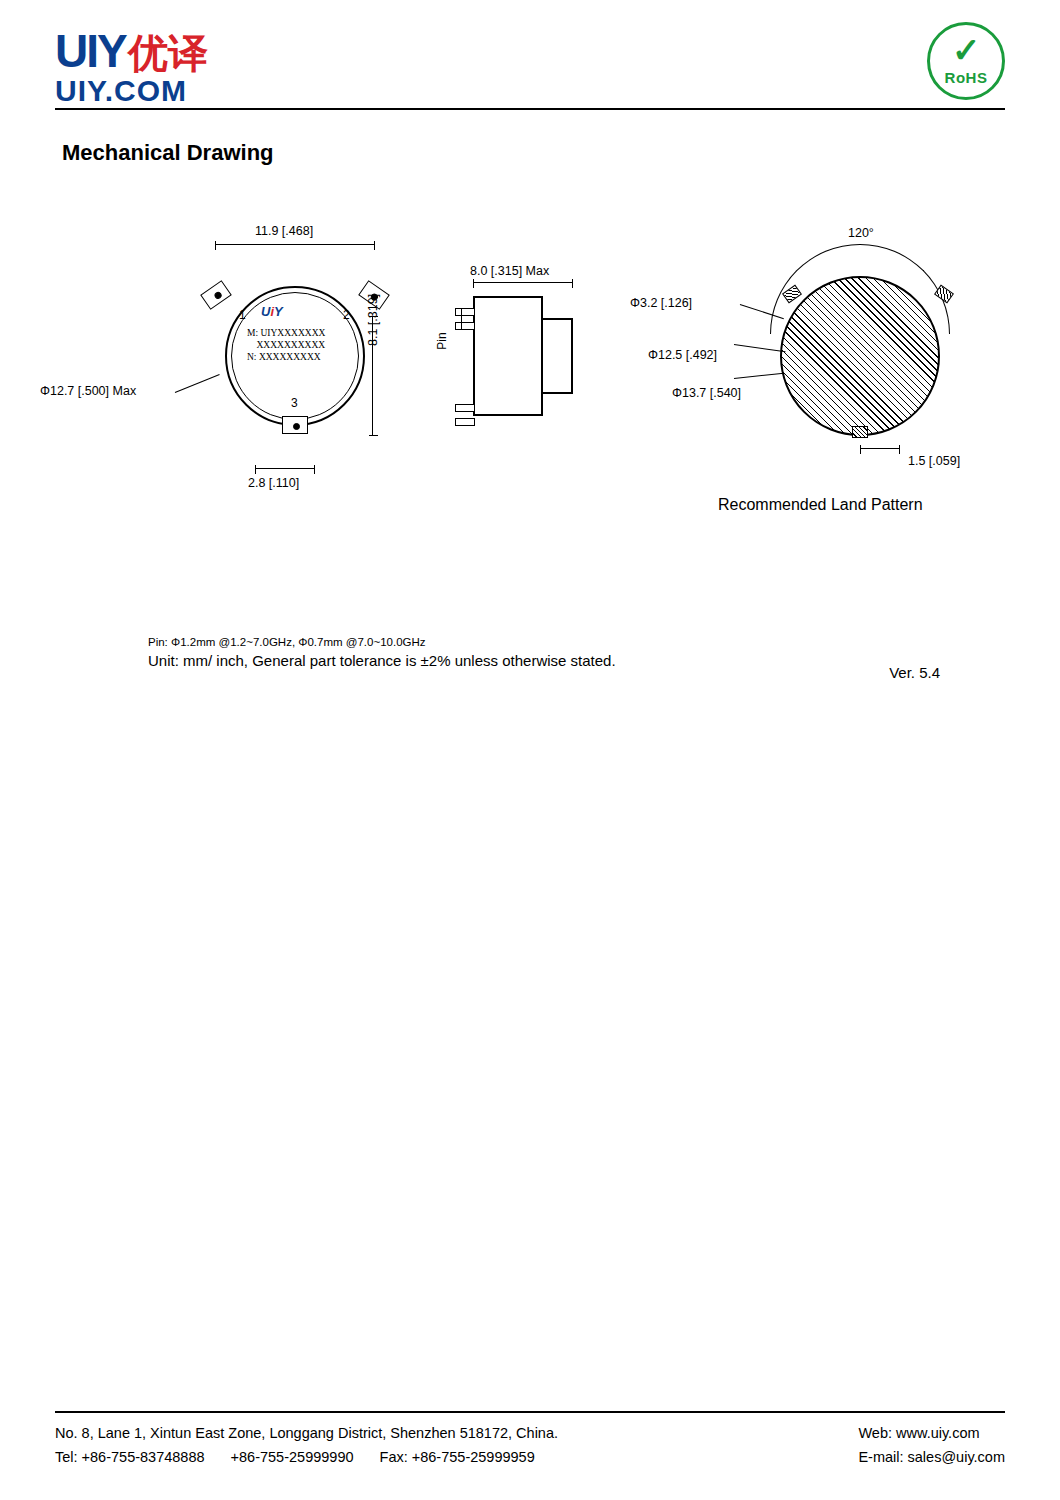UIY 优译 UIY.COM
✓ RoHS
Mechanical Drawing
1 2 3 Ui Y
M: UIYXXXXXXX
XXXXXXXXXX
N: XXXXXXXXX
11.9 [.468]
8.1 [.319]
2.8 [.110]
Φ12.7 [.500] Max
Pin
8.0 [.315] Max
120°
Φ3.2 [.126] Φ12.5 [.492] Φ13.7 [.540] 1.5 [.059]
Recommended Land Pattern
Pin: Φ1.2mm @1.2~7.0GHz, Φ0.7mm @7.0~10.0GHz
Unit: mm/ inch, General part tolerance is ±2% unless otherwise stated.
Ver. 5.4
No. 8, Lane 1, Xintun East Zone, Longgang District, Shenzhen 518172, China.
Tel: +86-755-83748888 +86-755-25999990 Fax: +86-755-25999959
Web: www.uiy.com
E-mail: sales@uiy.com